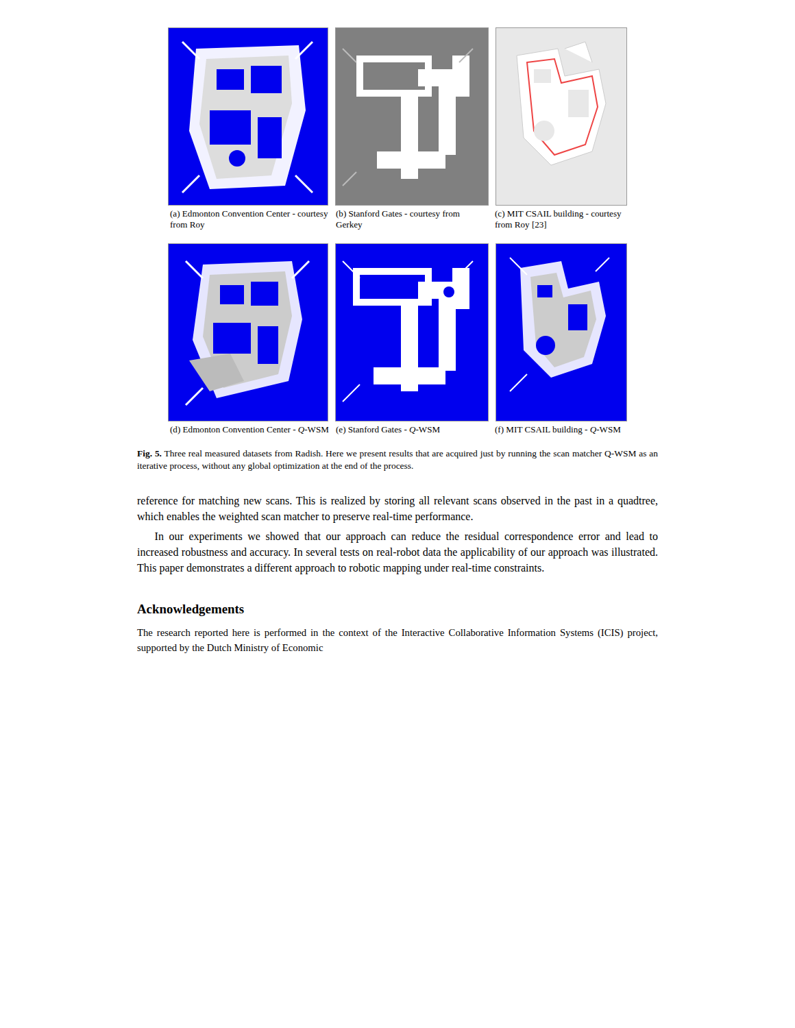(a) Edmonton Convention Center - courtesy from Roy
(b) Stanford Gates - courtesy from Gerkey
(c) MIT CSAIL building - courtesy from Roy [23]
(d) Edmonton Convention Center - Q-WSM
(e) Stanford Gates - Q-WSM
(f) MIT CSAIL building - Q-WSM
Fig. 5. Three real measured datasets from Radish. Here we present results that are acquired just by running the scan matcher Q-WSM as an iterative process, without any global optimization at the end of the process.
reference for matching new scans. This is realized by storing all relevant scans observed in the past in a quadtree, which enables the weighted scan matcher to preserve real-time performance.
In our experiments we showed that our approach can reduce the residual correspondence error and lead to increased robustness and accuracy. In several tests on real-robot data the applicability of our approach was illustrated. This paper demonstrates a different approach to robotic mapping under real-time constraints.
Acknowledgements
The research reported here is performed in the context of the Interactive Collaborative Information Systems (ICIS) project, supported by the Dutch Ministry of Economic